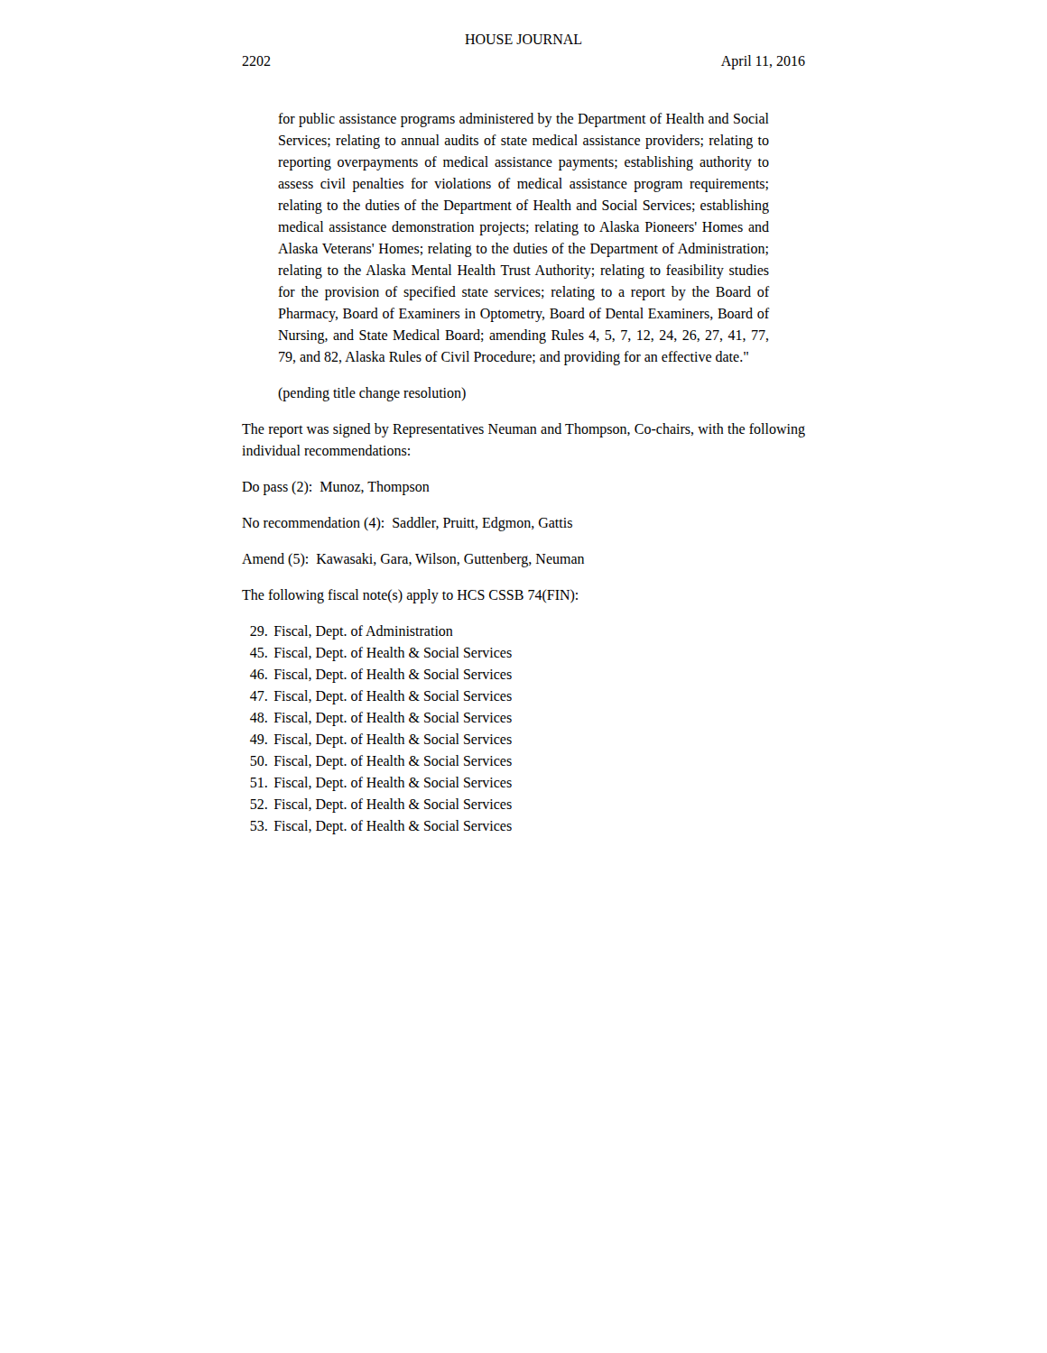HOUSE JOURNAL
2202 April 11, 2016
for public assistance programs administered by the Department of Health and Social Services; relating to annual audits of state medical assistance providers; relating to reporting overpayments of medical assistance payments; establishing authority to assess civil penalties for violations of medical assistance program requirements; relating to the duties of the Department of Health and Social Services; establishing medical assistance demonstration projects; relating to Alaska Pioneers' Homes and Alaska Veterans' Homes; relating to the duties of the Department of Administration; relating to the Alaska Mental Health Trust Authority; relating to feasibility studies for the provision of specified state services; relating to a report by the Board of Pharmacy, Board of Examiners in Optometry, Board of Dental Examiners, Board of Nursing, and State Medical Board; amending Rules 4, 5, 7, 12, 24, 26, 27, 41, 77, 79, and 82, Alaska Rules of Civil Procedure; and providing for an effective date."
(pending title change resolution)
The report was signed by Representatives Neuman and Thompson, Co-chairs, with the following individual recommendations:
Do pass (2): Munoz, Thompson
No recommendation (4): Saddler, Pruitt, Edgmon, Gattis
Amend (5): Kawasaki, Gara, Wilson, Guttenberg, Neuman
The following fiscal note(s) apply to HCS CSSB 74(FIN):
29. Fiscal, Dept. of Administration
45. Fiscal, Dept. of Health & Social Services
46. Fiscal, Dept. of Health & Social Services
47. Fiscal, Dept. of Health & Social Services
48. Fiscal, Dept. of Health & Social Services
49. Fiscal, Dept. of Health & Social Services
50. Fiscal, Dept. of Health & Social Services
51. Fiscal, Dept. of Health & Social Services
52. Fiscal, Dept. of Health & Social Services
53. Fiscal, Dept. of Health & Social Services